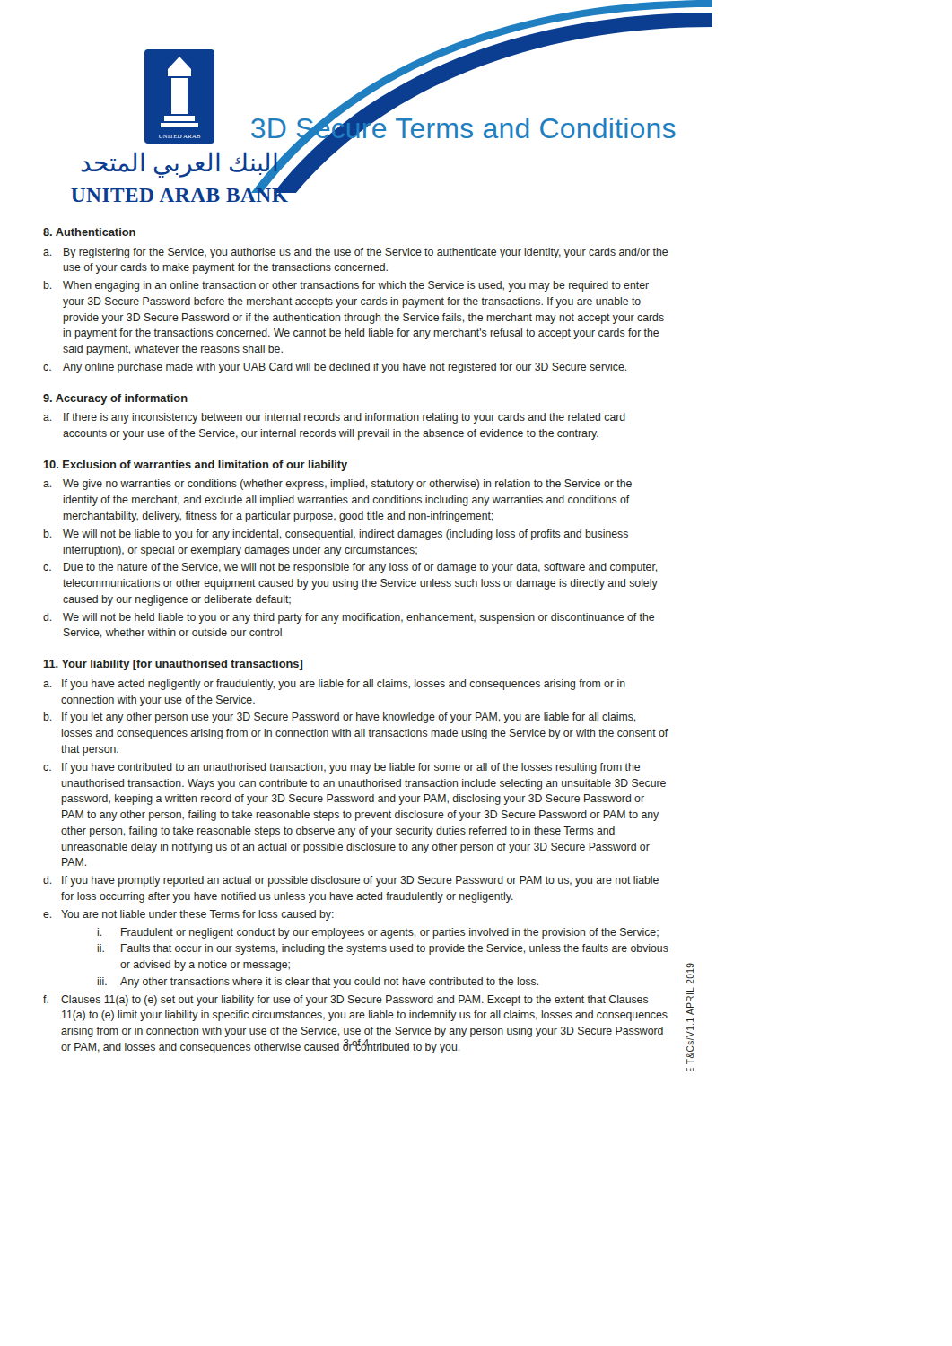UNITED ARAB
البنك العربي المتحد
UNITED ARAB BANK
3D Secure Terms and Conditions
8. Authentication
a. By registering for the Service, you authorise us and the use of the Service to authenticate your identity, your cards and/or the use of your cards to make payment for the transactions concerned.
b. When engaging in an online transaction or other transactions for which the Service is used, you may be required to enter your 3D Secure Password before the merchant accepts your cards in payment for the transactions. If you are unable to provide your 3D Secure Password or if the authentication through the Service fails, the merchant may not accept your cards in payment for the transactions concerned. We cannot be held liable for any merchant's refusal to accept your cards for the said payment, whatever the reasons shall be.
c. Any online purchase made with your UAB Card will be declined if you have not registered for our 3D Secure service.
9. Accuracy of information
a. If there is any inconsistency between our internal records and information relating to your cards and the related card accounts or your use of the Service, our internal records will prevail in the absence of evidence to the contrary.
10. Exclusion of warranties and limitation of our liability
a. We give no warranties or conditions (whether express, implied, statutory or otherwise) in relation to the Service or the identity of the merchant, and exclude all implied warranties and conditions including any warranties and conditions of merchantability, delivery, fitness for a particular purpose, good title and non-infringement;
b. We will not be liable to you for any incidental, consequential, indirect damages (including loss of profits and business interruption), or special or exemplary damages under any circumstances;
c. Due to the nature of the Service, we will not be responsible for any loss of or damage to your data, software and computer, telecommunications or other equipment caused by you using the Service unless such loss or damage is directly and solely caused by our negligence or deliberate default;
d. We will not be held liable to you or any third party for any modification, enhancement, suspension or discontinuance of the Service, whether within or outside our control
11. Your liability [for unauthorised transactions]
a. If you have acted negligently or fraudulently, you are liable for all claims, losses and consequences arising from or in connection with your use of the Service.
b. If you let any other person use your 3D Secure Password or have knowledge of your PAM, you are liable for all claims, losses and consequences arising from or in connection with all transactions made using the Service by or with the consent of that person.
c. If you have contributed to an unauthorised transaction, you may be liable for some or all of the losses resulting from the unauthorised transaction. Ways you can contribute to an unauthorised transaction include selecting an unsuitable 3D Secure password, keeping a written record of your 3D Secure Password and your PAM, disclosing your 3D Secure Password or PAM to any other person, failing to take reasonable steps to prevent disclosure of your 3D Secure Password or PAM to any other person, failing to take reasonable steps to observe any of your security duties referred to in these Terms and unreasonable delay in notifying us of an actual or possible disclosure to any other person of your 3D Secure Password or PAM.
d. If you have promptly reported an actual or possible disclosure of your 3D Secure Password or PAM to us, you are not liable for loss occurring after you have notified us unless you have acted fraudulently or negligently.
e. You are not liable under these Terms for loss caused by:
i. Fraudulent or negligent conduct by our employees or agents, or parties involved in the provision of the Service;
ii. Faults that occur in our systems, including the systems used to provide the Service, unless the faults are obvious or advised by a notice or message;
iii. Any other transactions where it is clear that you could not have contributed to the loss.
f. Clauses 11(a) to (e) set out your liability for use of your 3D Secure Password and PAM. Except to the extent that Clauses 11(a) to (e) limit your liability in specific circumstances, you are liable to indemnify us for all claims, losses and consequences arising from or in connection with your use of the Service, use of the Service by any person using your 3D Secure Password or PAM, and losses and consequences otherwise caused or contributed to by you.
UAB 3D SECURE T&Cs/V1.1 APRIL 2019
3 of 4